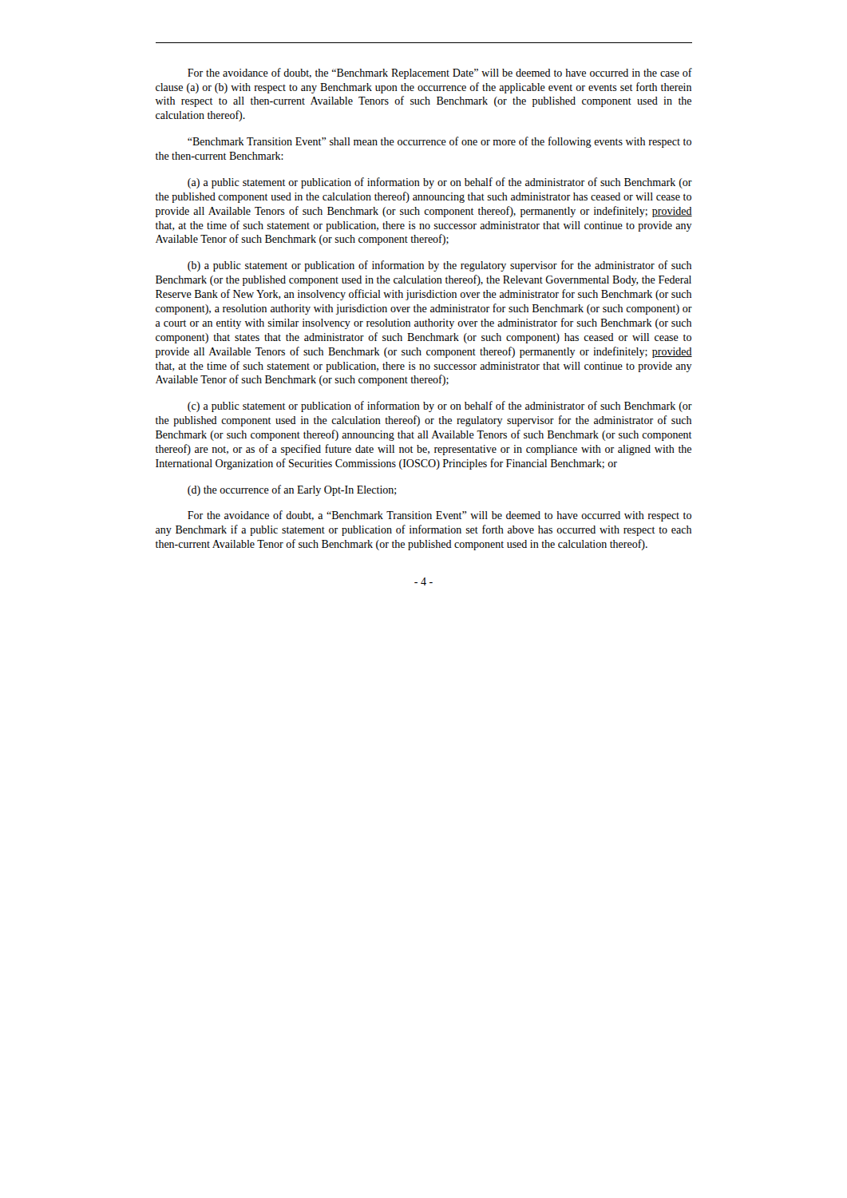For the avoidance of doubt, the “Benchmark Replacement Date” will be deemed to have occurred in the case of clause (a) or (b) with respect to any Benchmark upon the occurrence of the applicable event or events set forth therein with respect to all then-current Available Tenors of such Benchmark (or the published component used in the calculation thereof).
“Benchmark Transition Event” shall mean the occurrence of one or more of the following events with respect to the then-current Benchmark:
(a) a public statement or publication of information by or on behalf of the administrator of such Benchmark (or the published component used in the calculation thereof) announcing that such administrator has ceased or will cease to provide all Available Tenors of such Benchmark (or such component thereof), permanently or indefinitely; provided that, at the time of such statement or publication, there is no successor administrator that will continue to provide any Available Tenor of such Benchmark (or such component thereof);
(b) a public statement or publication of information by the regulatory supervisor for the administrator of such Benchmark (or the published component used in the calculation thereof), the Relevant Governmental Body, the Federal Reserve Bank of New York, an insolvency official with jurisdiction over the administrator for such Benchmark (or such component), a resolution authority with jurisdiction over the administrator for such Benchmark (or such component) or a court or an entity with similar insolvency or resolution authority over the administrator for such Benchmark (or such component) that states that the administrator of such Benchmark (or such component) has ceased or will cease to provide all Available Tenors of such Benchmark (or such component thereof) permanently or indefinitely; provided that, at the time of such statement or publication, there is no successor administrator that will continue to provide any Available Tenor of such Benchmark (or such component thereof);
(c) a public statement or publication of information by or on behalf of the administrator of such Benchmark (or the published component used in the calculation thereof) or the regulatory supervisor for the administrator of such Benchmark (or such component thereof) announcing that all Available Tenors of such Benchmark (or such component thereof) are not, or as of a specified future date will not be, representative or in compliance with or aligned with the International Organization of Securities Commissions (IOSCO) Principles for Financial Benchmark; or
(d) the occurrence of an Early Opt-In Election;
For the avoidance of doubt, a “Benchmark Transition Event” will be deemed to have occurred with respect to any Benchmark if a public statement or publication of information set forth above has occurred with respect to each then-current Available Tenor of such Benchmark (or the published component used in the calculation thereof).
- 4 -